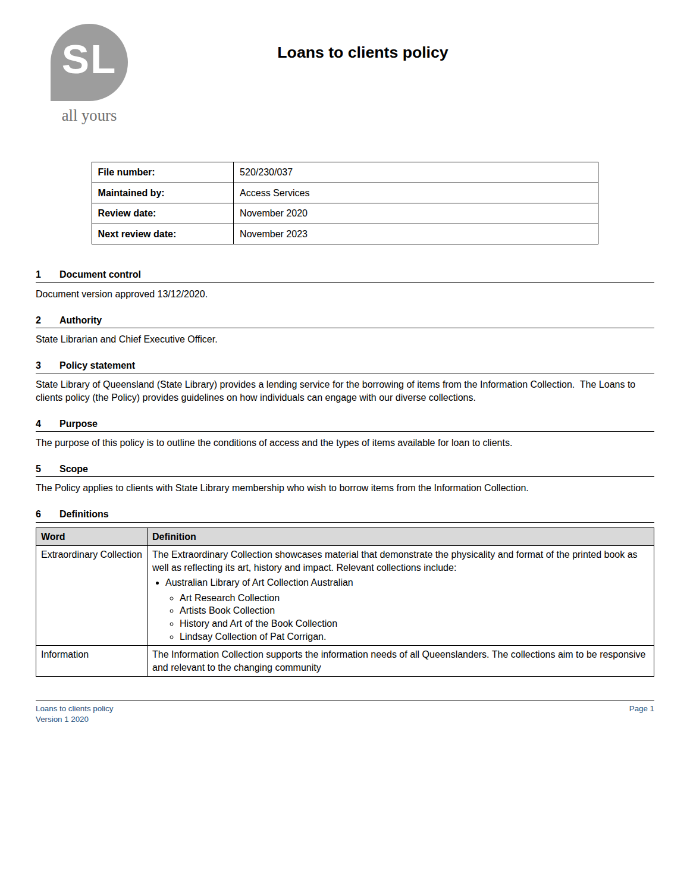SL
all yours
Loans to clients policy
| File number: | 520/230/037 |
| Maintained by: | Access Services |
| Review date: | November 2020 |
| Next review date: | November 2023 |
1 Document control
Document version approved 13/12/2020.
2 Authority
State Librarian and Chief Executive Officer.
3 Policy statement
State Library of Queensland (State Library) provides a lending service for the borrowing of items from the Information Collection. The Loans to clients policy (the Policy) provides guidelines on how individuals can engage with our diverse collections.
4 Purpose
The purpose of this policy is to outline the conditions of access and the types of items available for loan to clients.
5 Scope
The Policy applies to clients with State Library membership who wish to borrow items from the Information Collection.
6 Definitions
| Word | Definition |
| --- | --- |
| Extraordinary Collection | The Extraordinary Collection showcases material that demonstrate the physicality and format of the printed book as well as reflecting its art, history and impact. Relevant collections include: Australian Library of Art Collection Australian Art Research Collection Artists Book Collection History and Art of the Book Collection Lindsay Collection of Pat Corrigan. |
| Information | The Information Collection supports the information needs of all Queenslanders. The collections aim to be responsive and relevant to the changing community |
Loans to clients policy Version 1 2020
Page 1